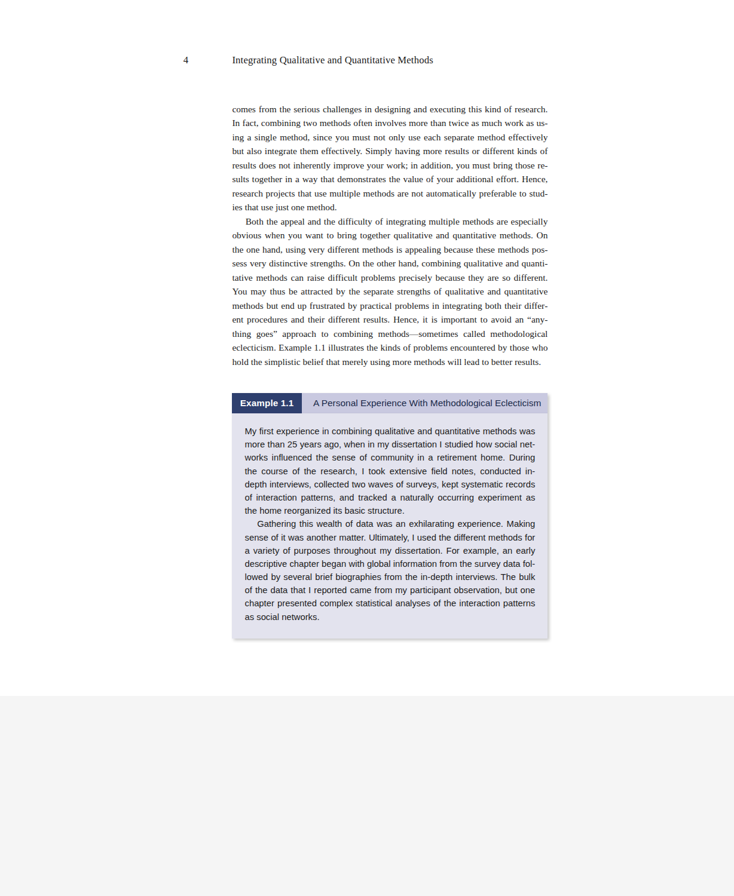4 Integrating Qualitative and Quantitative Methods
comes from the serious challenges in designing and executing this kind of research. In fact, combining two methods often involves more than twice as much work as using a single method, since you must not only use each separate method effectively but also integrate them effectively. Simply having more results or different kinds of results does not inherently improve your work; in addition, you must bring those results together in a way that demonstrates the value of your additional effort. Hence, research projects that use multiple methods are not automatically preferable to studies that use just one method.
Both the appeal and the difficulty of integrating multiple methods are especially obvious when you want to bring together qualitative and quantitative methods. On the one hand, using very different methods is appealing because these methods possess very distinctive strengths. On the other hand, combining qualitative and quantitative methods can raise difficult problems precisely because they are so different. You may thus be attracted by the separate strengths of qualitative and quantitative methods but end up frustrated by practical problems in integrating both their different procedures and their different results. Hence, it is important to avoid an “anything goes” approach to combining methods—sometimes called methodological eclecticism. Example 1.1 illustrates the kinds of problems encountered by those who hold the simplistic belief that merely using more methods will lead to better results.
Example 1.1
A Personal Experience With Methodological Eclecticism
My first experience in combining qualitative and quantitative methods was more than 25 years ago, when in my dissertation I studied how social networks influenced the sense of community in a retirement home. During the course of the research, I took extensive field notes, conducted in-depth interviews, collected two waves of surveys, kept systematic records of interaction patterns, and tracked a naturally occurring experiment as the home reorganized its basic structure.
Gathering this wealth of data was an exhilarating experience. Making sense of it was another matter. Ultimately, I used the different methods for a variety of purposes throughout my dissertation. For example, an early descriptive chapter began with global information from the survey data followed by several brief biographies from the in-depth interviews. The bulk of the data that I reported came from my participant observation, but one chapter presented complex statistical analyses of the interaction patterns as social networks.